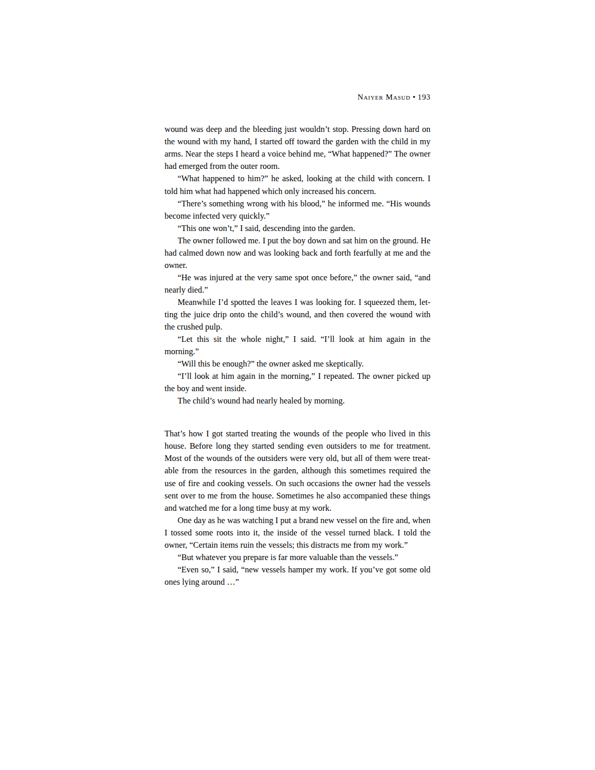Naiyer Masud•193
wound was deep and the bleeding just wouldn’t stop. Pressing down hard on the wound with my hand, I started off toward the garden with the child in my arms. Near the steps I heard a voice behind me, “What happened?” The owner had emerged from the outer room.
“What happened to him?” he asked, looking at the child with concern. I told him what had happened which only increased his concern.
“There’s something wrong with his blood,” he informed me. “His wounds become infected very quickly.”
“This one won’t,” I said, descending into the garden.
The owner followed me. I put the boy down and sat him on the ground. He had calmed down now and was looking back and forth fearfully at me and the owner.
“He was injured at the very same spot once before,” the owner said, “and nearly died.”
Meanwhile I’d spotted the leaves I was looking for. I squeezed them, letting the juice drip onto the child’s wound, and then covered the wound with the crushed pulp.
“Let this sit the whole night,” I said. “I’ll look at him again in the morning.”
“Will this be enough?” the owner asked me skeptically.
“I’ll look at him again in the morning,” I repeated. The owner picked up the boy and went inside.
The child’s wound had nearly healed by morning.
That’s how I got started treating the wounds of the people who lived in this house. Before long they started sending even outsiders to me for treatment. Most of the wounds of the outsiders were very old, but all of them were treatable from the resources in the garden, although this sometimes required the use of fire and cooking vessels. On such occasions the owner had the vessels sent over to me from the house. Sometimes he also accompanied these things and watched me for a long time busy at my work.
One day as he was watching I put a brand new vessel on the fire and, when I tossed some roots into it, the inside of the vessel turned black. I told the owner, “Certain items ruin the vessels; this distracts me from my work.”
“But whatever you prepare is far more valuable than the vessels.”
“Even so,” I said, “new vessels hamper my work. If you’ve got some old ones lying around …”